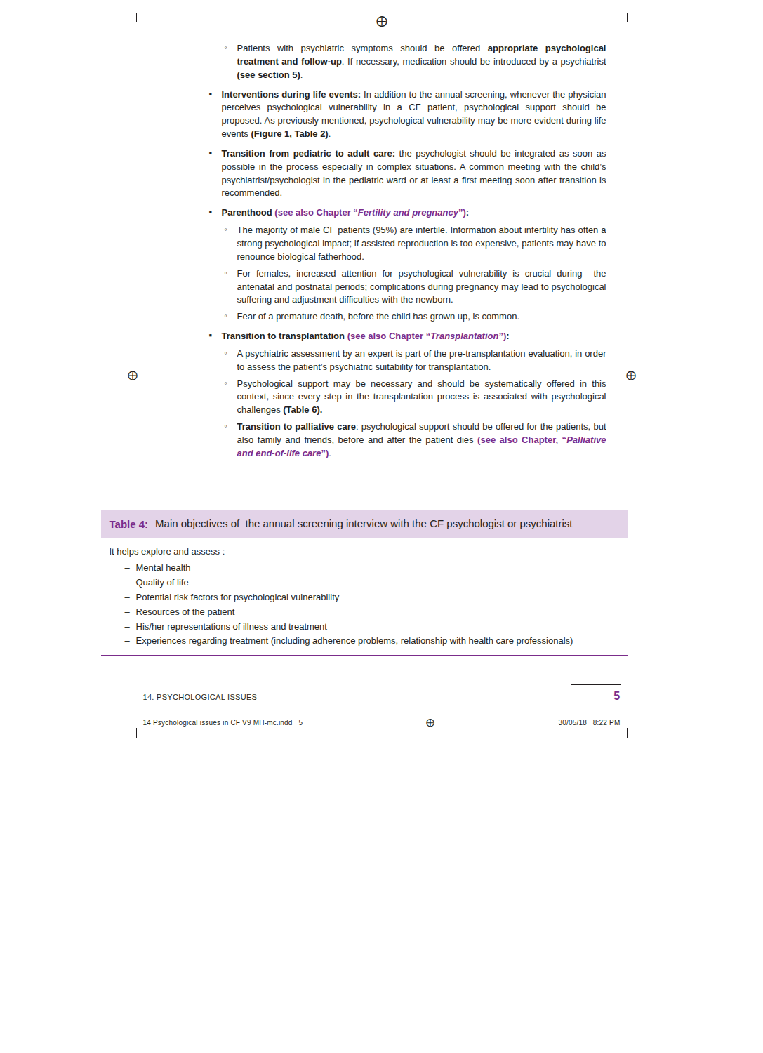⨁
⨁
⨁
Patients with psychiatric symptoms should be offered appropriate psychological treatment and follow-up. If necessary, medication should be introduced by a psychiatrist (see section 5).
Interventions during life events: In addition to the annual screening, whenever the physician perceives psychological vulnerability in a CF patient, psychological support should be proposed. As previously mentioned, psychological vulnerability may be more evident during life events (Figure 1, Table 2).
Transition from pediatric to adult care: the psychologist should be integrated as soon as possible in the process especially in complex situations. A common meeting with the child’s psychiatrist/psychologist in the pediatric ward or at least a first meeting soon after transition is recommended.
Parenthood (see also Chapter “Fertility and pregnancy”):
The majority of male CF patients (95%) are infertile. Information about infertility has often a strong psychological impact; if assisted reproduction is too expensive, patients may have to renounce biological fatherhood.
For females, increased attention for psychological vulnerability is crucial during the antenatal and postnatal periods; complications during pregnancy may lead to psychological suffering and adjustment difficulties with the newborn.
Fear of a premature death, before the child has grown up, is common.
Transition to transplantation (see also Chapter “Transplantation”):
A psychiatric assessment by an expert is part of the pre-transplantation evaluation, in order to assess the patient’s psychiatric suitability for transplantation.
Psychological support may be necessary and should be systematically offered in this context, since every step in the transplantation process is associated with psychological challenges (Table 6).
Transition to palliative care: psychological support should be offered for the patients, but also family and friends, before and after the patient dies (see also Chapter, “Palliative and end-of-life care”).
Table 4:
Main objectives of the annual screening interview with the CF psychologist or psychiatrist
It helps explore and assess :
Mental health
Quality of life
Potential risk factors for psychological vulnerability
Resources of the patient
His/her representations of illness and treatment
Experiences regarding treatment (including adherence problems, relationship with health care professionals)
14. PSYCHOLOGICAL ISSUES
5
14 Psychological issues in CF V9 MH-mc.indd 5
⨁
30/05/18 8:22 PM